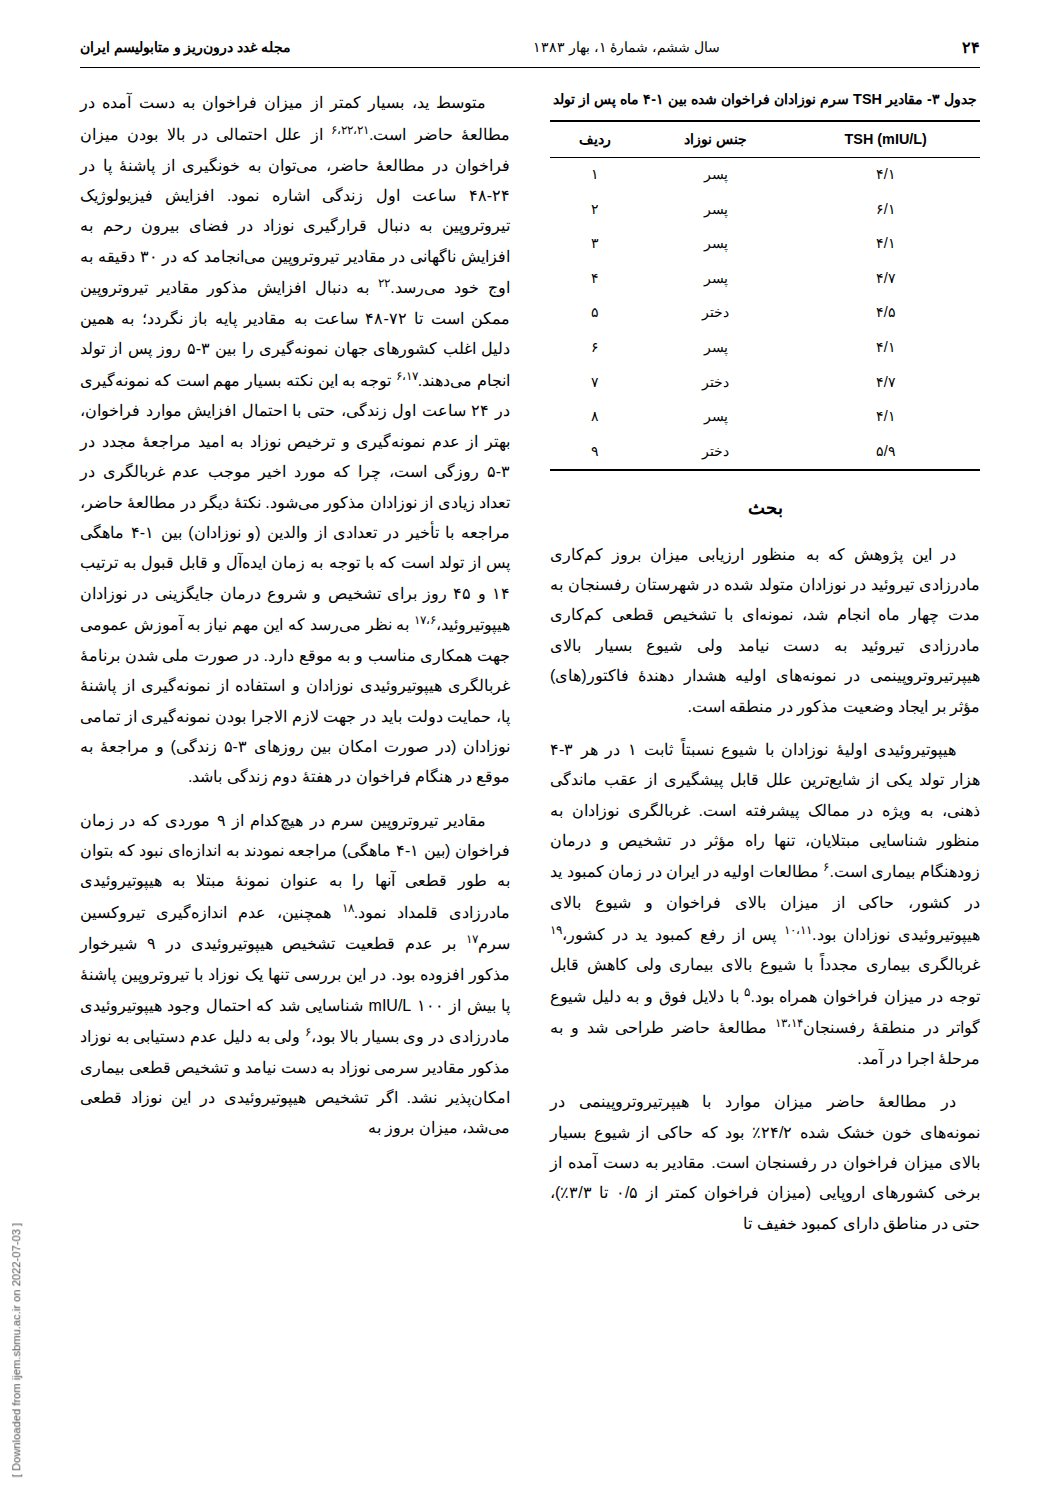۲۴ سال ششم، شمارهٔ ۱، بهار ۱۳۸۳ مجله غدد درون‌ریز و متابولیسم ایران
جدول ۳- مقادیر TSH سرم نوزادان فراخوان شده بین ۱-۴ ماه پس از تولد
| TSH (mIU/L) | جنس نوزاد | ردیف |
| --- | --- | --- |
| ۴/۱ | پسر | ۱ |
| ۶/۱ | پسر | ۲ |
| ۴/۱ | پسر | ۳ |
| ۴/۷ | پسر | ۴ |
| ۴/۵ | دختر | ۵ |
| ۴/۱ | پسر | ۶ |
| ۴/۷ | دختر | ۷ |
| ۴/۱ | پسر | ۸ |
| ۵/۹ | دختر | ۹ |
بحث
در این پژوهش که به منظور ارزیابی میزان بروز کم‌کاری مادرزادی تیروئید در نوزادان متولد شده در شهرستان رفسنجان به مدت چهار ماه انجام شد، نمونه‌ای با تشخیص قطعی کم‌کاری مادرزادی تیروئید به دست نیامد ولی شیوع بسیار بالای هیپرتیروتروپینمی در نمونه‌های اولیه هشدار دهندهٔ فاکتور(های) مؤثر بر ایجاد وضعیت مذکور در منطقه است.
هیپوتیروئیدی اولیهٔ نوزادان با شیوع نسبتاً ثابت ۱ در هر ۳-۴ هزار تولد یکی از شایع‌ترین علل قابل پیشگیری از عقب ماندگی ذهنی، به ویژه در ممالک پیشرفته است. غربالگری نوزادان به منظور شناسایی مبتلایان، تنها راه مؤثر در تشخیص و درمان زودهنگام بیماری است.۶ مطالعات اولیه در ایران در زمان کمبود ید در کشور، حاکی از میزان بالای فراخوان و شیوع بالای هیپوتیروئیدی نوزادان بود.۱۰،۱۱ پس از رفع کمبود ید در کشور،۱۹ غربالگری بیماری مجدداً با شیوع بالای بیماری ولی کاهش قابل توجه در میزان فراخوان همراه بود.۵ با دلایل فوق و به دلیل شیوع گواتر در منطقهٔ رفسنجان۱۳،۱۴ مطالعهٔ حاضر طراحی شد و به مرحلهٔ اجرا در آمد.
در مطالعهٔ حاضر میزان موارد با هیپرتیروتروپینمی در نمونه‌های خون خشک شده ۲۴/۲٪ بود که حاکی از شیوع بسیار بالای میزان فراخوان در رفسنجان است. مقادیر به دست آمده از برخی کشورهای اروپایی (میزان فراخوان کمتر از ۰/۵ تا ۳/۳٪)، حتی در مناطق دارای کمبود خفیف تا
متوسط ید، بسیار کمتر از میزان فراخوان به دست آمده در مطالعهٔ حاضر است.۶،۲۲،۲۱ از علل احتمالی در بالا بودن میزان فراخوان در مطالعهٔ حاضر، می‌توان به خونگیری از پاشنهٔ پا در ۲۴-۴۸ ساعت اول زندگی اشاره نمود. افزایش فیزیولوژیک تیروتروپین به دنبال قرارگیری نوزاد در فضای بیرون رحم به افزایش ناگهانی در مقادیر تیروتروپین می‌انجامد که در ۳۰ دقیقه به اوج خود می‌رسد.۲۲ به دنبال افزایش مذکور مقادیر تیروتروپین ممکن است تا ۷۲-۴۸ ساعت به مقادیر پایه باز نگردد؛ به همین دلیل اغلب کشورهای جهان نمونه‌گیری را بین ۳-۵ روز پس از تولد انجام می‌دهند.۶،۱۷ توجه به این نکته بسیار مهم است که نمونه‌گیری در ۲۴ ساعت اول زندگی، حتی با احتمال افزایش موارد فراخوان، بهتر از عدم نمونه‌گیری و ترخیص نوزاد به امید مراجعهٔ مجدد در ۳-۵ روزگی است، چرا که مورد اخیر موجب عدم غربالگری در تعداد زیادی از نوزادان مذکور می‌شود. نکتهٔ دیگر در مطالعهٔ حاضر، مراجعه با تأخیر در تعدادی از والدین (و نوزادان) بین ۱-۴ ماهگی پس از تولد است که با توجه به زمان ایده‌آل و قابل قبول به ترتیب ۱۴ و ۴۵ روز برای تشخیص و شروع درمان جایگزینی در نوزادان هیپوتیروئید،۱۷،۶ به نظر می‌رسد که این مهم نیاز به آموزش عمومی جهت همکاری مناسب و به موقع دارد. در صورت ملی شدن برنامهٔ غربالگری هیپوتیروئیدی نوزادان و استفاده از نمونه‌گیری از پاشنهٔ پا، حمایت دولت باید در جهت لازم الاجرا بودن نمونه‌گیری از تمامی نوزادان (در صورت امکان بین روزهای ۳-۵ زندگی) و مراجعهٔ به موقع در هنگام فراخوان در هفتهٔ دوم زندگی باشد.
مقادیر تیروتروپین سرم در هیچ‌کدام از ۹ موردی که در زمان فراخوان (بین ۱-۴ ماهگی) مراجعه نمودند به اندازه‌ای نبود که بتوان به طور قطعی آنها را به عنوان نمونهٔ مبتلا به هیپوتیروئیدی مادرزادی قلمداد نمود.۱۸ همچنین، عدم اندازه‌گیری تیروکسین سرم۱۷ بر عدم قطعیت تشخیص هیپوتیروئیدی در ۹ شیرخوار مذکور افزوده بود. در این بررسی تنها یک نوزاد با تیروتروپین پاشنهٔ پا بیش از ۱۰۰ mIU/L شناسایی شد که احتمال وجود هیپوتیروئیدی مادرزادی در وی بسیار بالا بود،۶ ولی به دلیل عدم دستیابی به نوزاد مذکور مقادیر سرمی نوزاد به دست نیامد و تشخیص قطعی بیماری امکان‌پذیر نشد. اگر تشخیص هیپوتیروئیدی در این نوزاد قطعی می‌شد، میزان بروز به
[ Downloaded from ijem.sbmu.ac.ir on 2022-07-03 ]